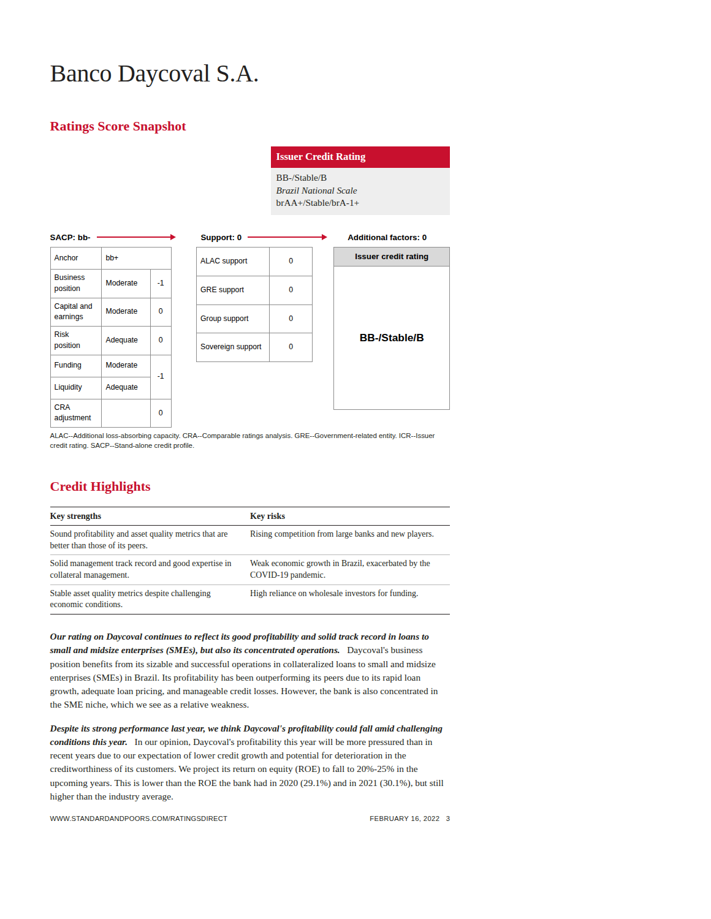Banco Daycoval S.A.
Ratings Score Snapshot
Issuer Credit Rating
BB-/Stable/B
Brazil National Scale
brAA+/Stable/brA-1+
SACP: bb-
Support: 0
Additional factors: 0
| Anchor | bb+ |
| Business position | Moderate | -1 |
| Capital and earnings | Moderate | 0 |
| Risk position | Adequate | 0 |
| Funding | Moderate | -1 |
| Liquidity | Adequate |
| CRA adjustment | | 0 |
| ALAC support | 0 |
| GRE support | 0 |
| Group support | 0 |
| Sovereign support | 0 |
Issuer credit rating
BB-/Stable/B
ALAC--Additional loss-absorbing capacity. CRA--Comparable ratings analysis. GRE--Government-related entity. ICR--Issuer
credit rating. SACP--Stand-alone credit profile.
Credit Highlights
| Key strengths | Key risks |
| --- | --- |
| Sound profitability and asset quality metrics that are better than those of its peers. | Rising competition from large banks and new players. |
| Solid management track record and good expertise in collateral management. | Weak economic growth in Brazil, exacerbated by the COVID-19 pandemic. |
| Stable asset quality metrics despite challenging economic conditions. | High reliance on wholesale investors for funding. |
Our rating on Daycoval continues to reflect its good profitability and solid track record in loans to small and midsize enterprises (SMEs), but also its concentrated operations. Daycoval's business position benefits from its sizable and successful operations in collateralized loans to small and midsize enterprises (SMEs) in Brazil. Its profitability has been outperforming its peers due to its rapid loan growth, adequate loan pricing, and manageable credit losses. However, the bank is also concentrated in the SME niche, which we see as a relative weakness.
Despite its strong performance last year, we think Daycoval's profitability could fall amid challenging conditions this year. In our opinion, Daycoval's profitability this year will be more pressured than in recent years due to our expectation of lower credit growth and potential for deterioration in the creditworthiness of its customers. We project its return on equity (ROE) to fall to 20%-25% in the upcoming years. This is lower than the ROE the bank had in 2020 (29.1%) and in 2021 (30.1%), but still higher than the industry average.
WWW.STANDARDANDPOORS.COM/RATINGSDIRECT
FEBRUARY 16, 2022 3